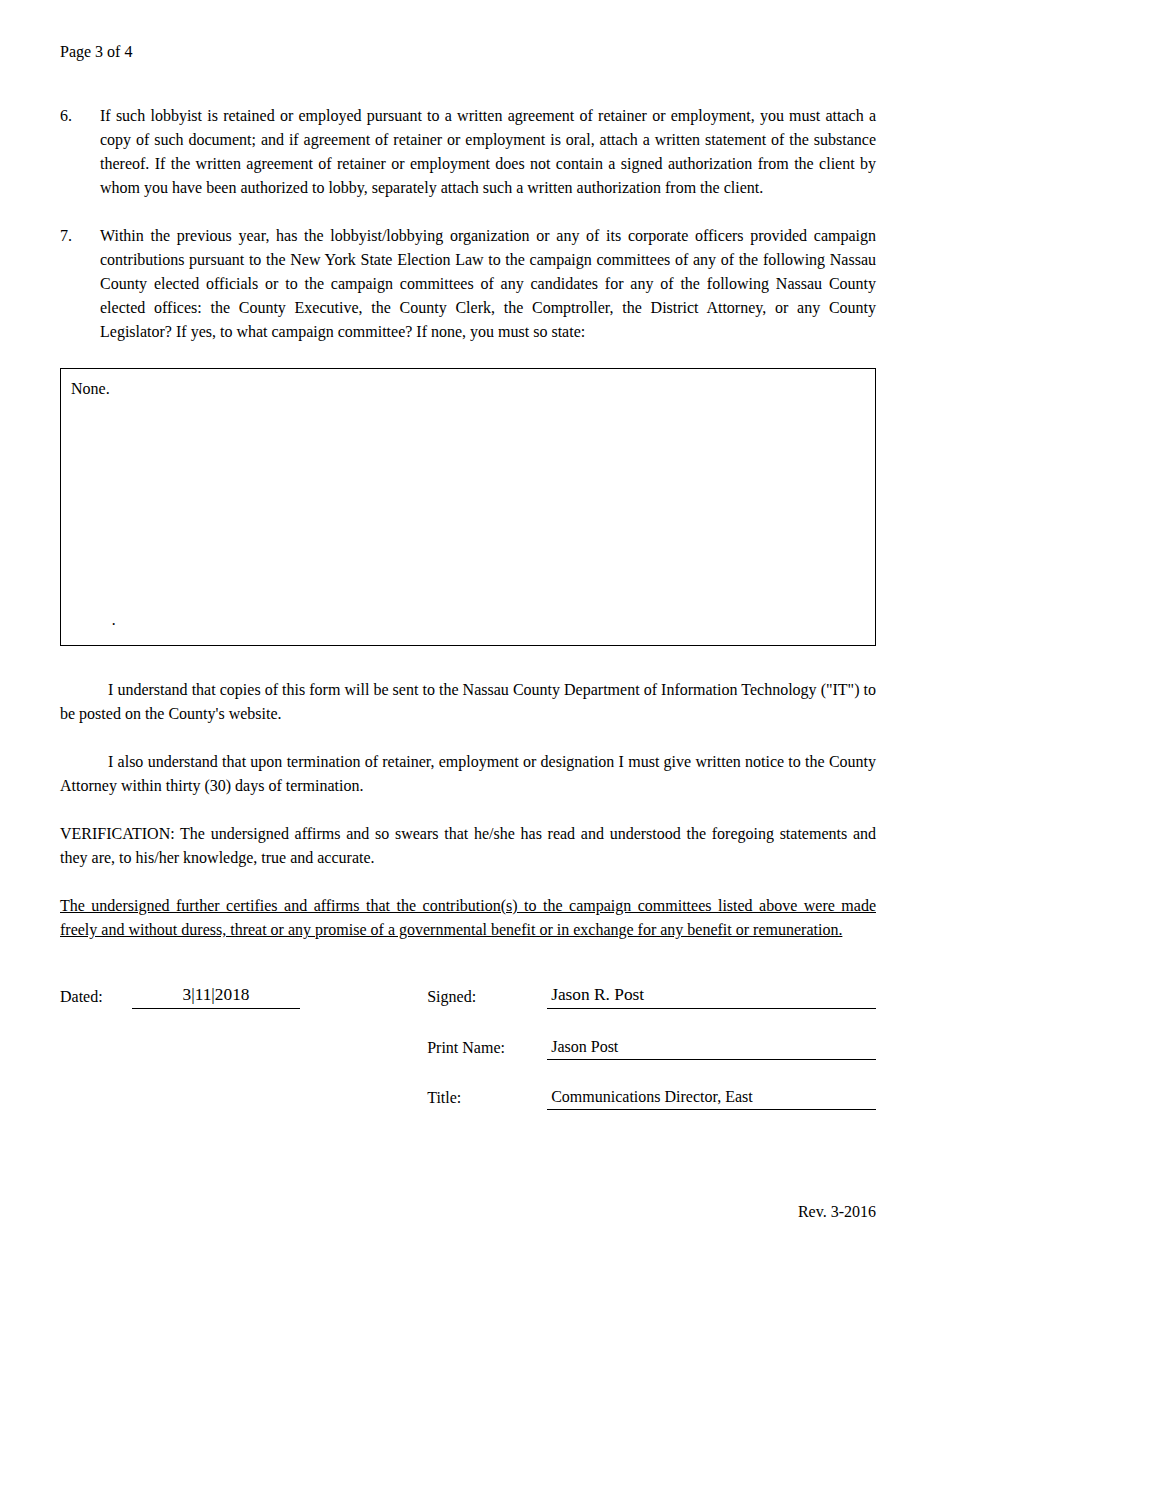Page 3 of 4
6.
If such lobbyist is retained or employed pursuant to a written agreement of retainer or employment, you must attach a copy of such document; and if agreement of retainer or employment is oral, attach a written statement of the substance thereof. If the written agreement of retainer or employment does not contain a signed authorization from the client by whom you have been authorized to lobby, separately attach such a written authorization from the client.
7.
Within the previous year, has the lobbyist/lobbying organization or any of its corporate officers provided campaign contributions pursuant to the New York State Election Law to the campaign committees of any of the following Nassau County elected officials or to the campaign committees of any candidates for any of the following Nassau County elected offices: the County Executive, the County Clerk, the Comptroller, the District Attorney, or any County Legislator? If yes, to what campaign committee? If none, you must so state:
None. ·
I understand that copies of this form will be sent to the Nassau County Department of Information Technology ("IT") to be posted on the County's website.
I also understand that upon termination of retainer, employment or designation I must give written notice to the County Attorney within thirty (30) days of termination.
VERIFICATION: The undersigned affirms and so swears that he/she has read and understood the foregoing statements and they are, to his/her knowledge, true and accurate.
The undersigned further certifies and affirms that the contribution(s) to the campaign committees listed above were made freely and without duress, threat or any promise of a governmental benefit or in exchange for any benefit or remuneration.
Dated:
3|11|2018
Signed:
Jason R. Post
Print Name:
Jason Post
Title:
Communications Director, East
Rev. 3-2016